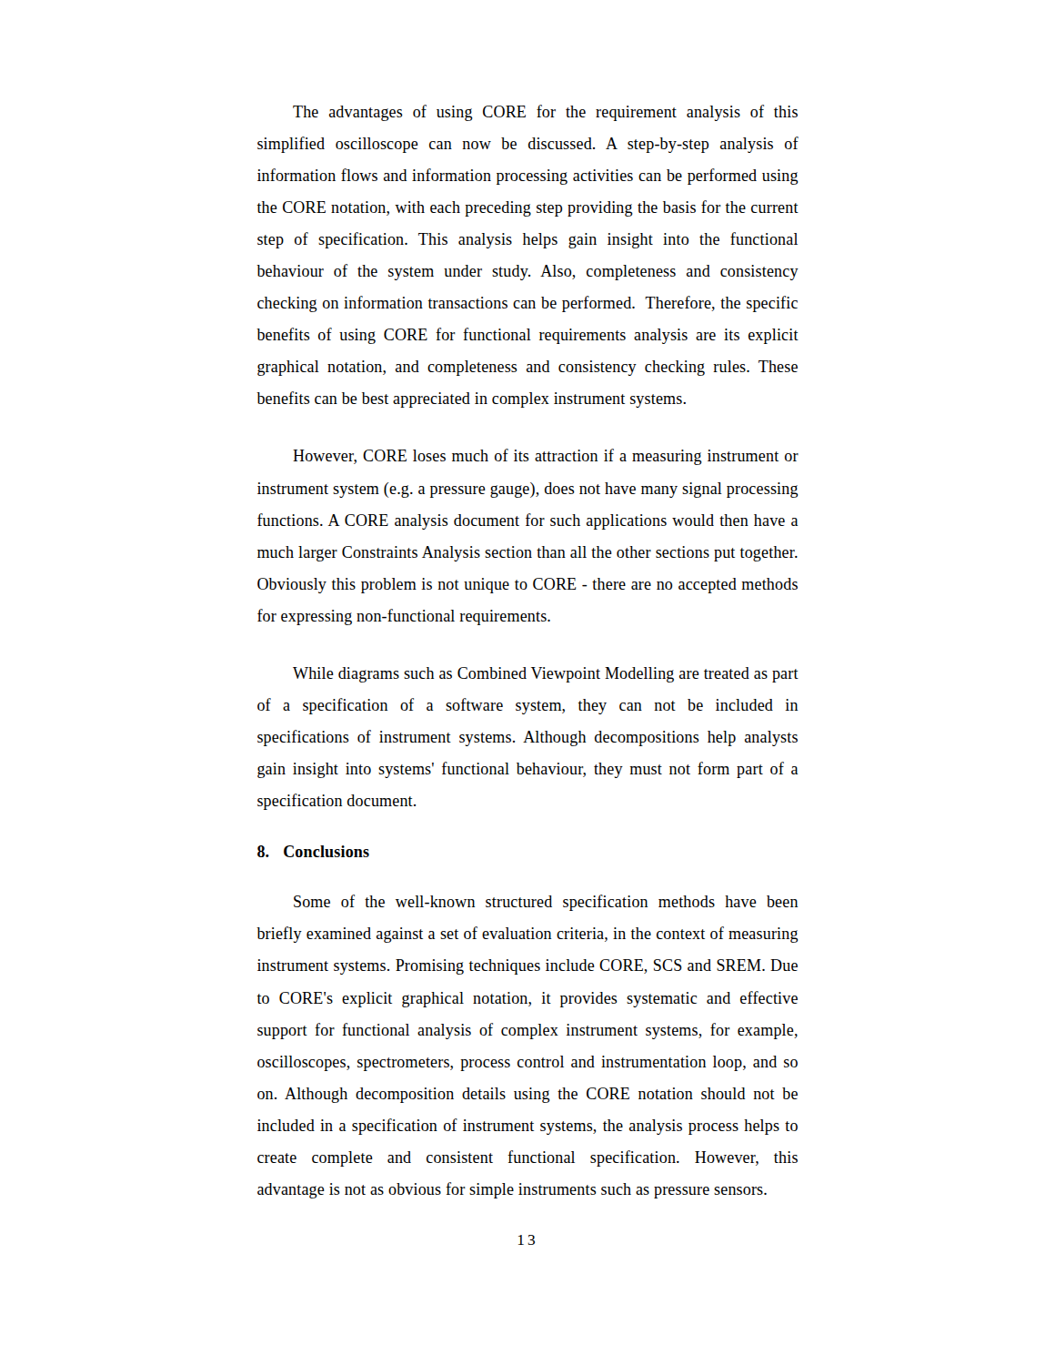The advantages of using CORE for the requirement analysis of this simplified oscilloscope can now be discussed. A step-by-step analysis of information flows and information processing activities can be performed using the CORE notation, with each preceding step providing the basis for the current step of specification. This analysis helps gain insight into the functional behaviour of the system under study. Also, completeness and consistency checking on information transactions can be performed. Therefore, the specific benefits of using CORE for functional requirements analysis are its explicit graphical notation, and completeness and consistency checking rules. These benefits can be best appreciated in complex instrument systems.
However, CORE loses much of its attraction if a measuring instrument or instrument system (e.g. a pressure gauge), does not have many signal processing functions. A CORE analysis document for such applications would then have a much larger Constraints Analysis section than all the other sections put together. Obviously this problem is not unique to CORE - there are no accepted methods for expressing non-functional requirements.
While diagrams such as Combined Viewpoint Modelling are treated as part of a specification of a software system, they can not be included in specifications of instrument systems. Although decompositions help analysts gain insight into systems' functional behaviour, they must not form part of a specification document.
8. Conclusions
Some of the well-known structured specification methods have been briefly examined against a set of evaluation criteria, in the context of measuring instrument systems. Promising techniques include CORE, SCS and SREM. Due to CORE's explicit graphical notation, it provides systematic and effective support for functional analysis of complex instrument systems, for example, oscilloscopes, spectrometers, process control and instrumentation loop, and so on. Although decomposition details using the CORE notation should not be included in a specification of instrument systems, the analysis process helps to create complete and consistent functional specification. However, this advantage is not as obvious for simple instruments such as pressure sensors.
13